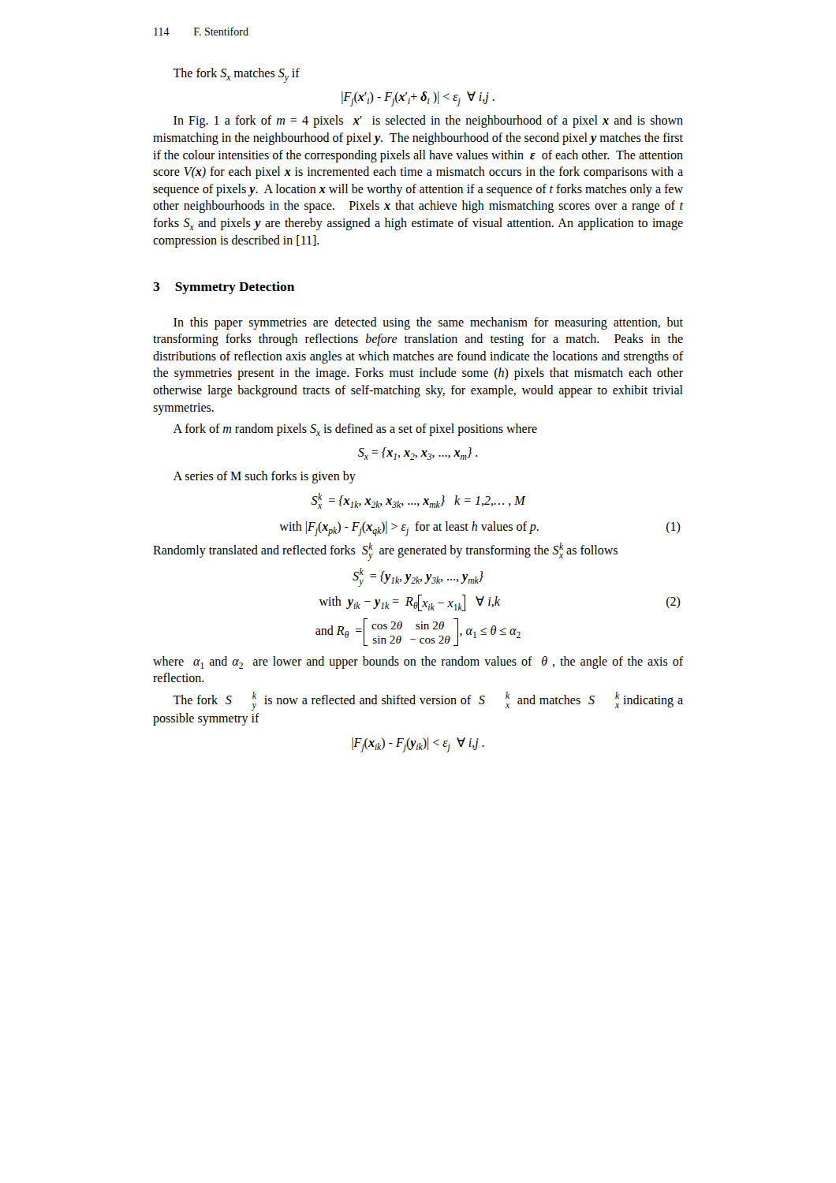114 F. Stentiford
The fork Sx matches Sy if
|Fj(x′i) - Fj(x′i+ δi )| < εj ∀ i,j .
In Fig. 1 a fork of m = 4 pixels x′ is selected in the neighbourhood of a pixel x and is shown mismatching in the neighbourhood of pixel y. The neighbourhood of the second pixel y matches the first if the colour intensities of the corresponding pixels all have values within ε of each other. The attention score V(x) for each pixel x is incremented each time a mismatch occurs in the fork comparisons with a sequence of pixels y. A location x will be worthy of attention if a sequence of t forks matches only a few other neighbourhoods in the space. Pixels x that achieve high mismatching scores over a range of t forks Sx and pixels y are thereby assigned a high estimate of visual attention. An application to image compression is described in [11].
3 Symmetry Detection
In this paper symmetries are detected using the same mechanism for measuring attention, but transforming forks through reflections before translation and testing for a match. Peaks in the distributions of reflection axis angles at which matches are found indicate the locations and strengths of the symmetries present in the image. Forks must include some (h) pixels that mismatch each other otherwise large background tracts of self-matching sky, for example, would appear to exhibit trivial symmetries.
A fork of m random pixels Sx is defined as a set of pixel positions where
Sx = {x 1, x 2, x 3, ..., xm} .
A series of M such forks is given by
Skx = {x 1k, x 2k, x 3k, ..., xmk} k = 1,2,… , M
(1) with |Fj(xpk) - Fj(xqk)| > εj for at least h values of p.
Randomly translated and reflected forks Sky are generated by transforming the Skx as follows
Sky = {y 1k, y 2k, y 3k, ..., ymk}
(2) with yik − y 1k = Rθ xik − x1k ∀ i,k
and Rθ =
| cos 2 θ | sin 2 θ |
| sin 2 θ | − cos 2 θ |
, α1 ≤ θ ≤ α2
where α1 and α2 are lower and upper bounds on the random values of θ , the angle of the axis of reflection.
The fork Sky is now a reflected and shifted version of Skx and matches Skx indicating a possible symmetry if
|Fj(xik) - Fj(yik)| < εj ∀ i,j .